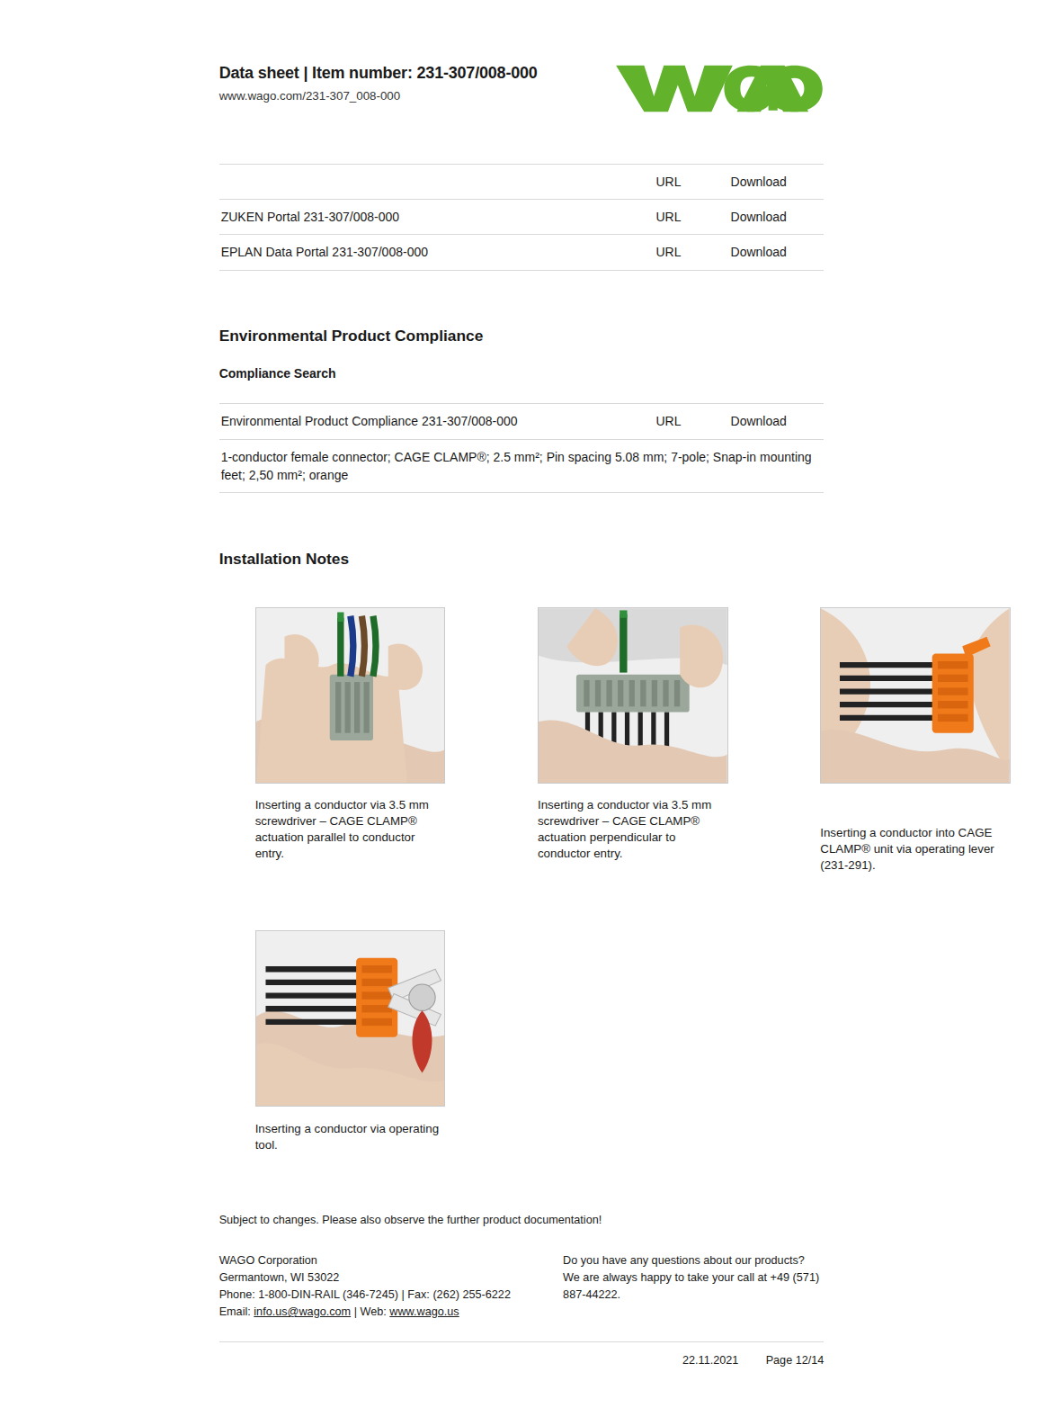Data sheet | Item number: 231-307/008-000
www.wago.com/231-307_008-000
| | URL | Download |
| ZUKEN Portal 231-307/008-000 | URL | Download |
| EPLAN Data Portal 231-307/008-000 | URL | Download |
Environmental Product Compliance
Compliance Search
| Environmental Product Compliance 231-307/008-000 | URL | Download |
| 1-conductor female connector; CAGE CLAMP®; 2.5 mm²; Pin spacing 5.08 mm; 7-pole; Snap-in mounting feet; 2,50 mm²; orange |
Installation Notes
Inserting a conductor via 3.5 mm screwdriver – CAGE CLAMP® actuation parallel to conductor entry.
Inserting a conductor via 3.5 mm screwdriver – CAGE CLAMP® actuation perpendicular to conductor entry.
Inserting a conductor into CAGE CLAMP® unit via operating lever (231-291).
Inserting a conductor via operating tool.
Subject to changes. Please also observe the further product documentation!
WAGO Corporation
Germantown, WI 53022
Phone: 1-800-DIN-RAIL (346-7245) | Fax: (262) 255-6222
Email: info.us@wago.com | Web: www.wago.us
Do you have any questions about our products?
We are always happy to take your call at +49 (571) 887-44222.
22.11.2021 Page 12/14